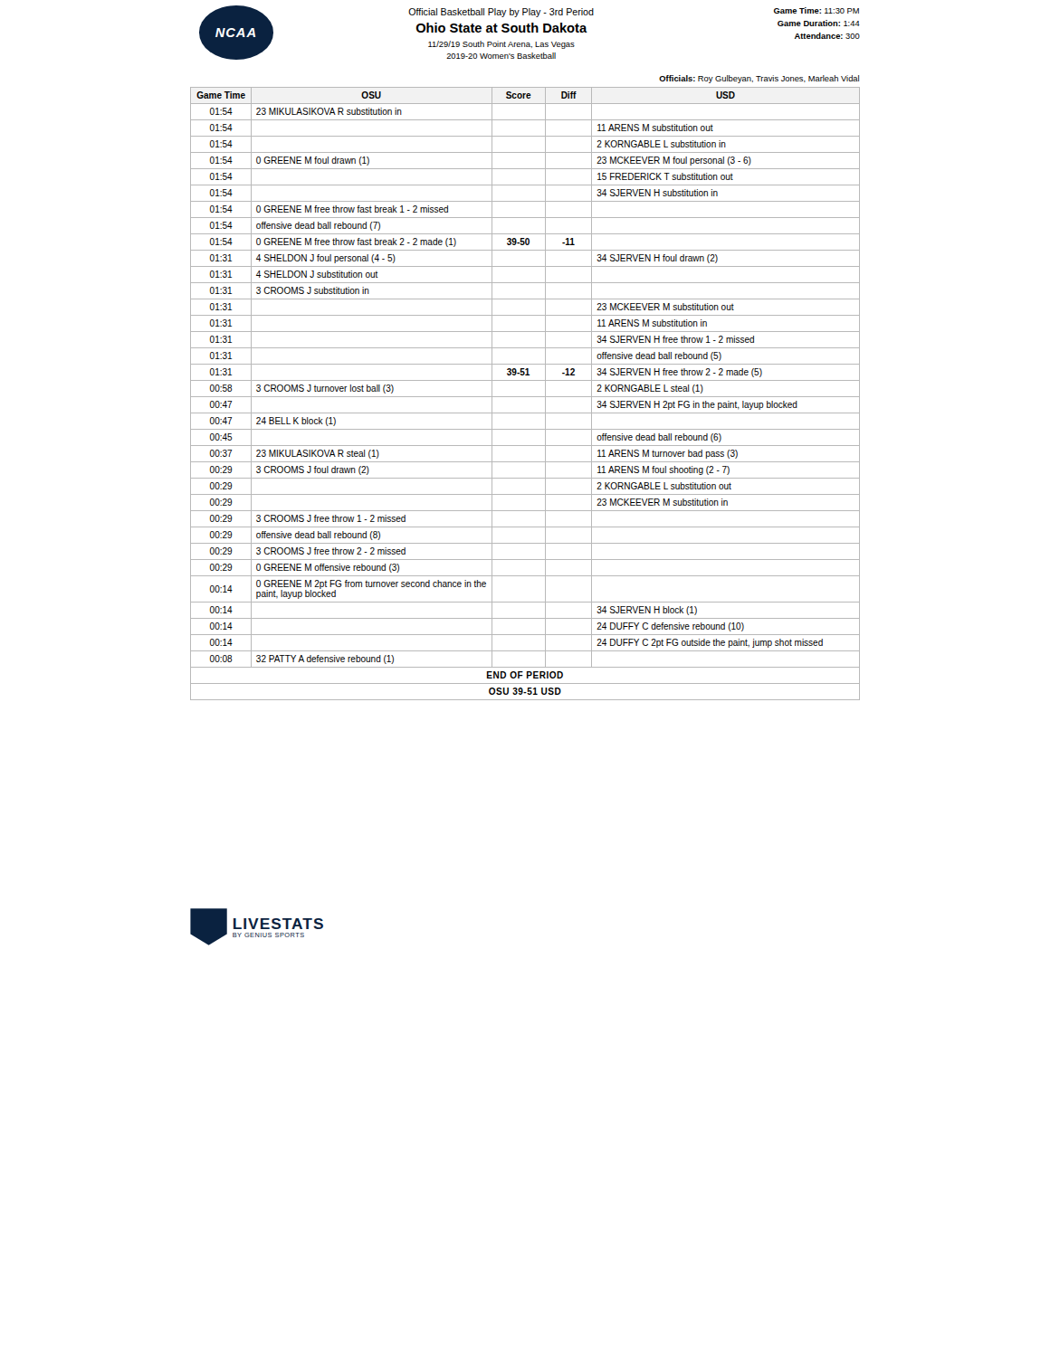NCAA
Official Basketball Play by Play - 3rd Period
Ohio State at South Dakota
11/29/19 South Point Arena, Las Vegas
2019-20 Women's Basketball
Game Time: 11:30 PM
Game Duration: 1:44
Attendance: 300
Officials: Roy Gulbeyan, Travis Jones, Marleah Vidal
| Game Time | OSU | Score | Diff | USD |
| --- | --- | --- | --- | --- |
| 01:54 | 23 MIKULASIKOVA R substitution in | | | |
| 01:54 | | | | 11 ARENS M substitution out |
| 01:54 | | | | 2 KORNGABLE L substitution in |
| 01:54 | 0 GREENE M foul drawn (1) | | | 23 MCKEEVER M foul personal (3 - 6) |
| 01:54 | | | | 15 FREDERICK T substitution out |
| 01:54 | | | | 34 SJERVEN H substitution in |
| 01:54 | 0 GREENE M free throw fast break 1 - 2 missed | | | |
| 01:54 | offensive dead ball rebound (7) | | | |
| 01:54 | 0 GREENE M free throw fast break 2 - 2 made (1) | 39-50 | -11 | |
| 01:31 | 4 SHELDON J foul personal (4 - 5) | | | 34 SJERVEN H foul drawn (2) |
| 01:31 | 4 SHELDON J substitution out | | | |
| 01:31 | 3 CROOMS J substitution in | | | |
| 01:31 | | | | 23 MCKEEVER M substitution out |
| 01:31 | | | | 11 ARENS M substitution in |
| 01:31 | | | | 34 SJERVEN H free throw 1 - 2 missed |
| 01:31 | | | | offensive dead ball rebound (5) |
| 01:31 | | 39-51 | -12 | 34 SJERVEN H free throw 2 - 2 made (5) |
| 00:58 | 3 CROOMS J turnover lost ball (3) | | | 2 KORNGABLE L steal (1) |
| 00:47 | | | | 34 SJERVEN H 2pt FG in the paint, layup blocked |
| 00:47 | 24 BELL K block (1) | | | |
| 00:45 | | | | offensive dead ball rebound (6) |
| 00:37 | 23 MIKULASIKOVA R steal (1) | | | 11 ARENS M turnover bad pass (3) |
| 00:29 | 3 CROOMS J foul drawn (2) | | | 11 ARENS M foul shooting (2 - 7) |
| 00:29 | | | | 2 KORNGABLE L substitution out |
| 00:29 | | | | 23 MCKEEVER M substitution in |
| 00:29 | 3 CROOMS J free throw 1 - 2 missed | | | |
| 00:29 | offensive dead ball rebound (8) | | | |
| 00:29 | 3 CROOMS J free throw 2 - 2 missed | | | |
| 00:29 | 0 GREENE M offensive rebound (3) | | | |
| 00:14 | 0 GREENE M 2pt FG from turnover second chance in the paint, layup blocked | | | |
| 00:14 | | | | 34 SJERVEN H block (1) |
| 00:14 | | | | 24 DUFFY C defensive rebound (10) |
| 00:14 | | | | 24 DUFFY C 2pt FG outside the paint, jump shot missed |
| 00:08 | 32 PATTY A defensive rebound (1) | | | |
| END OF PERIOD |
| OSU 39-51 USD |
LIVESTATS
BY GENIUS SPORTS